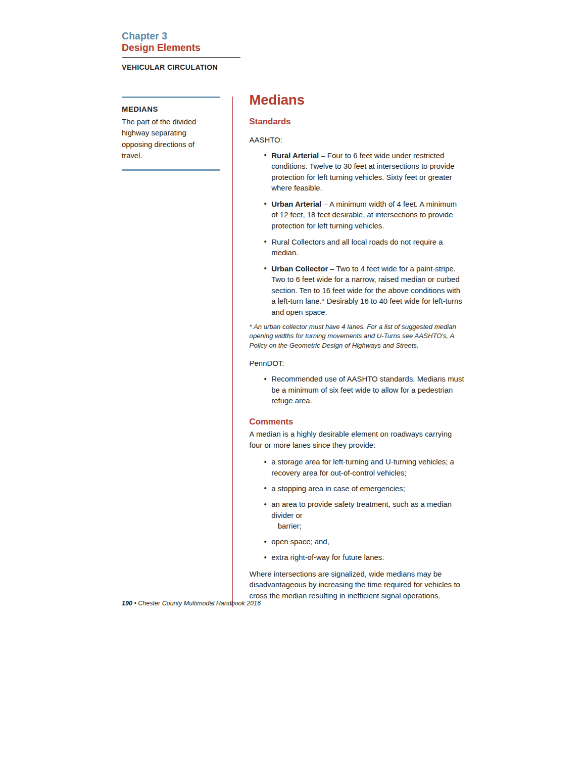Chapter 3
Design Elements
VEHICULAR CIRCULATION
MEDIANS
The part of the divided highway separating opposing directions of travel.
Medians
Standards
AASHTO:
Rural Arterial – Four to 6 feet wide under restricted conditions. Twelve to 30 feet at intersections to provide protection for left turning vehicles. Sixty feet or greater where feasible.
Urban Arterial – A minimum width of 4 feet. A minimum of 12 feet, 18 feet desirable, at intersections to provide protection for left turning vehicles.
Rural Collectors and all local roads do not require a median.
Urban Collector – Two to 4 feet wide for a paint-stripe. Two to 6 feet wide for a narrow, raised median or curbed section. Ten to 16 feet wide for the above conditions with a left-turn lane.* Desirably 16 to 40 feet wide for left-turns and open space.
* An urban collector must have 4 lanes. For a list of suggested median opening widths for turning movements and U-Turns see AASHTO's, A Policy on the Geometric Design of Highways and Streets.
PennDOT:
Recommended use of AASHTO standards. Medians must be a minimum of six feet wide to allow for a pedestrian refuge area.
Comments
A median is a highly desirable element on roadways carrying four or more lanes since they provide:
a storage area for left-turning and U-turning vehicles; a recovery area for out-of-control vehicles;
a stopping area in case of emergencies;
an area to provide safety treatment, such as a median divider or barrier;
open space; and,
extra right-of-way for future lanes.
Where intersections are signalized, wide medians may be disadvantageous by increasing the time required for vehicles to cross the median resulting in inefficient signal operations.
190 • Chester County Multimodal Handbook 2016